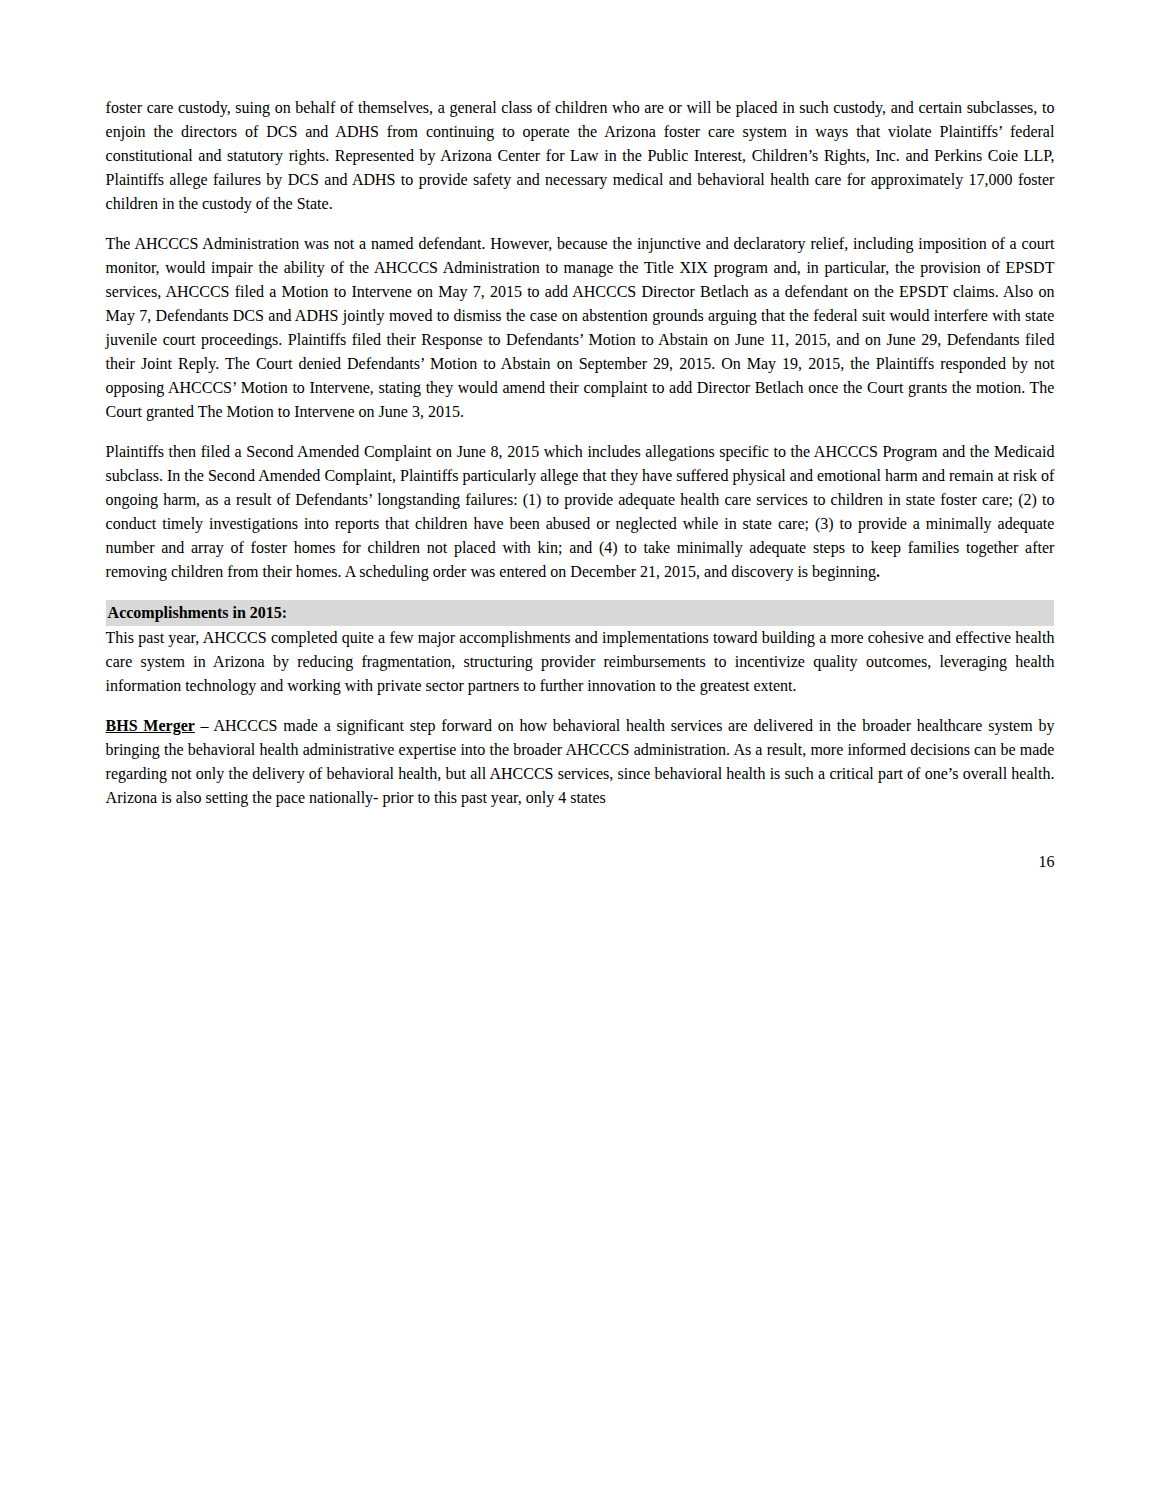foster care custody, suing on behalf of themselves, a general class of children who are or will be placed in such custody, and certain subclasses, to enjoin the directors of DCS and ADHS from continuing to operate the Arizona foster care system in ways that violate Plaintiffs’ federal constitutional and statutory rights. Represented by Arizona Center for Law in the Public Interest, Children’s Rights, Inc. and Perkins Coie LLP, Plaintiffs allege failures by DCS and ADHS to provide safety and necessary medical and behavioral health care for approximately 17,000 foster children in the custody of the State.
The AHCCCS Administration was not a named defendant. However, because the injunctive and declaratory relief, including imposition of a court monitor, would impair the ability of the AHCCCS Administration to manage the Title XIX program and, in particular, the provision of EPSDT services, AHCCCS filed a Motion to Intervene on May 7, 2015 to add AHCCCS Director Betlach as a defendant on the EPSDT claims. Also on May 7, Defendants DCS and ADHS jointly moved to dismiss the case on abstention grounds arguing that the federal suit would interfere with state juvenile court proceedings. Plaintiffs filed their Response to Defendants’ Motion to Abstain on June 11, 2015, and on June 29, Defendants filed their Joint Reply. The Court denied Defendants’ Motion to Abstain on September 29, 2015. On May 19, 2015, the Plaintiffs responded by not opposing AHCCCS’ Motion to Intervene, stating they would amend their complaint to add Director Betlach once the Court grants the motion. The Court granted The Motion to Intervene on June 3, 2015.
Plaintiffs then filed a Second Amended Complaint on June 8, 2015 which includes allegations specific to the AHCCCS Program and the Medicaid subclass. In the Second Amended Complaint, Plaintiffs particularly allege that they have suffered physical and emotional harm and remain at risk of ongoing harm, as a result of Defendants’ longstanding failures: (1) to provide adequate health care services to children in state foster care; (2) to conduct timely investigations into reports that children have been abused or neglected while in state care; (3) to provide a minimally adequate number and array of foster homes for children not placed with kin; and (4) to take minimally adequate steps to keep families together after removing children from their homes. A scheduling order was entered on December 21, 2015, and discovery is beginning.
Accomplishments in 2015:
This past year, AHCCCS completed quite a few major accomplishments and implementations toward building a more cohesive and effective health care system in Arizona by reducing fragmentation, structuring provider reimbursements to incentivize quality outcomes, leveraging health information technology and working with private sector partners to further innovation to the greatest extent.
BHS Merger – AHCCCS made a significant step forward on how behavioral health services are delivered in the broader healthcare system by bringing the behavioral health administrative expertise into the broader AHCCCS administration. As a result, more informed decisions can be made regarding not only the delivery of behavioral health, but all AHCCCS services, since behavioral health is such a critical part of one’s overall health. Arizona is also setting the pace nationally- prior to this past year, only 4 states
16